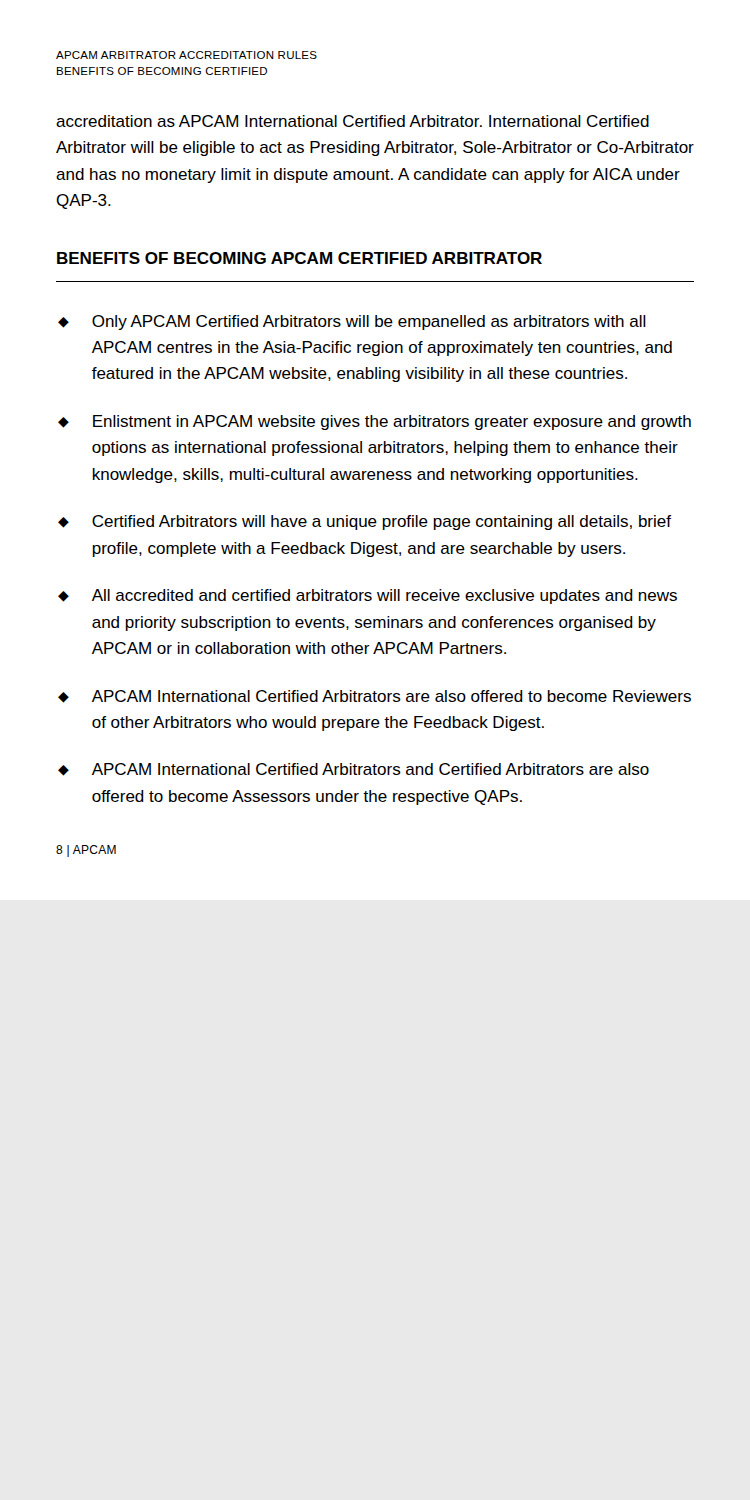APCAM ARBITRATOR ACCREDITATION RULES BENEFITS OF BECOMING CERTIFIED
accreditation as APCAM International Certified Arbitrator. International Certified Arbitrator will be eligible to act as Presiding Arbitrator, Sole-Arbitrator or Co-Arbitrator and has no monetary limit in dispute amount. A candidate can apply for AICA under QAP-3.
Benefits of becoming APCAM Certified Arbitrator
Only APCAM Certified Arbitrators will be empanelled as arbitrators with all APCAM centres in the Asia-Pacific region of approximately ten countries, and featured in the APCAM website, enabling visibility in all these countries.
Enlistment in APCAM website gives the arbitrators greater exposure and growth options as international professional arbitrators, helping them to enhance their knowledge, skills, multi-cultural awareness and networking opportunities.
Certified Arbitrators will have a unique profile page containing all details, brief profile, complete with a Feedback Digest, and are searchable by users.
All accredited and certified arbitrators will receive exclusive updates and news and priority subscription to events, seminars and conferences organised by APCAM or in collaboration with other APCAM Partners.
APCAM International Certified Arbitrators are also offered to become Reviewers of other Arbitrators who would prepare the Feedback Digest.
APCAM International Certified Arbitrators and Certified Arbitrators are also offered to become Assessors under the respective QAPs.
8 | APCAM